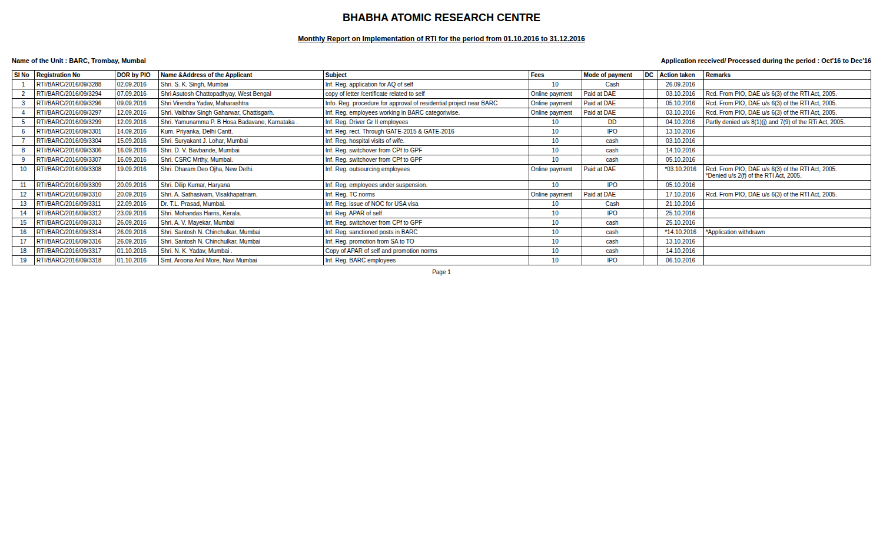BHABHA ATOMIC RESEARCH CENTRE
Monthly Report on Implementation of RTI for the period from 01.10.2016 to 31.12.2016
Name of the Unit : BARC, Trombay, Mumbai
Application received/ Processed during the period : Oct'16 to Dec'16
| SI No | Registration No | DOR by PIO | Name &Address of the Applicant | Subject | Fees | Mode of payment | DC | Action taken | Remarks |
| --- | --- | --- | --- | --- | --- | --- | --- | --- | --- |
| 1 | RTI/BARC/2016/09/3288 | 02.09.2016 | Shri. S. K. Singh, Mumbai | Inf. Reg. application for AQ of self | 10 | Cash | | 26.09.2016 | |
| 2 | RTI/BARC/2016/09/3294 | 07.09.2016 | Shri Asutosh Chattopadhyay, West Bengal | copy of letter /certificate related to self | Online payment | Paid at DAE | | 03.10.2016 | Rcd. From PIO, DAE u/s 6(3) of the RTI Act, 2005. |
| 3 | RTI/BARC/2016/09/3296 | 09.09.2016 | Shri Virendra Yadav, Maharashtra | Info. Reg. procedure for approval of residential project near BARC | Online payment | Paid at DAE | | 05.10.2016 | Rcd. From PIO, DAE u/s 6(3) of the RTI Act, 2005. |
| 4 | RTI/BARC/2016/09/3297 | 12.09.2016 | Shri. Vaibhav Singh Gaharwar, Chattisgarh. | Inf. Reg. employees working in BARC categoriwise. | Online payment | Paid at DAE | | 03.10.2016 | Rcd. From PIO, DAE u/s 6(3) of the RTI Act, 2005. |
| 5 | RTI/BARC/2016/09/3299 | 12.09.2016 | Shri. Yamunamma P. B Hosa Badavane, Karnataka . | Inf. Reg. Driver Gr II employees | 10 | DD | | 04.10.2016 | Partly denied u/s 8(1)(j) and 7(9) of the RTi Act, 2005. |
| 6 | RTI/BARC/2016/09/3301 | 14.09.2016 | Kum. Priyanka, Delhi Cantt. | Inf. Reg. rect. Through GATE-2015 & GATE-2016 | 10 | IPO | | 13.10.2016 | |
| 7 | RTI/BARC/2016/09/3304 | 15.09.2016 | Shri. Suryakant J. Lohar, Mumbai | Inf. Reg. hospital visits of wife. | 10 | cash | | 03.10.2016 | |
| 8 | RTI/BARC/2016/09/3306 | 16.09.2016 | Shri. D. V. Bavbande, Mumbai | Inf. Reg. switchover from CPf to GPF | 10 | cash | | 14.10.2016 | |
| 9 | RTI/BARC/2016/09/3307 | 16.09.2016 | Shri. CSRC Mrthy, Mumbai. | Inf. Reg. switchover from CPf to GPF | 10 | cash | | 05.10.2016 | |
| 10 | RTI/BARC/2016/09/3308 | 19.09.2016 | Shri. Dharam Deo Ojha, New Delhi. | Inf. Reg. outsourcing employees | Online payment | Paid at DAE | | *03.10.2016 | Rcd. From PIO, DAE u/s 6(3) of the RTI Act, 2005. *Denied u/s 2(f) of the RTI Act, 2005. |
| 11 | RTI/BARC/2016/09/3309 | 20.09.2016 | Shri. Dilip Kumar, Haryana | Inf. Reg. employees under suspension. | 10 | IPO | | 05.10.2016 | |
| 12 | RTI/BARC/2016/09/3310 | 20.09.2016 | Shri. A. Sathasivam, Visakhapatnam. | Inf. Reg. TC norms | Online payment | Paid at DAE | | 17.10.2016 | Rcd. From PIO, DAE u/s 6(3) of the RTI Act, 2005. |
| 13 | RTI/BARC/2016/09/3311 | 22.09.2016 | Dr. T.L. Prasad, Mumbai. | Inf. Reg. issue of NOC for USA visa | 10 | Cash | | 21.10.2016 | |
| 14 | RTI/BARC/2016/09/3312 | 23.09.2016 | Shri. Mohandas Harris, Kerala. | Inf. Reg. APAR of self | 10 | IPO | | 25.10.2016 | |
| 15 | RTI/BARC/2016/09/3313 | 26.09.2016 | Shri. A. V. Mayekar, Mumbai | Inf. Reg. switchover from CPf to GPF | 10 | cash | | 25.10.2016 | |
| 16 | RTI/BARC/2016/09/3314 | 26.09.2016 | Shri. Santosh N. Chinchulkar, Mumbai | Inf. Reg. sanctioned posts in BARC | 10 | cash | | *14.10.2016 | *Application withdrawn |
| 17 | RTI/BARC/2016/09/3316 | 26.09.2016 | Shri. Santosh N. Chinchulkar, Mumbai | Inf. Reg. promotion from SA to TO | 10 | cash | | 13.10.2016 | |
| 18 | RTI/BARC/2016/09/3317 | 01.10.2016 | Shri. N. K. Yadav, Mumbai . | Copy of APAR of self and promotion norms | 10 | cash | | 14.10.2016 | |
| 19 | RTI/BARC/2016/09/3318 | 01.10.2016 | Smt. Aroona Anil More, Navi Mumbai | Inf. Reg. BARC employees | 10 | IPO | | 06.10.2016 | |
Page 1